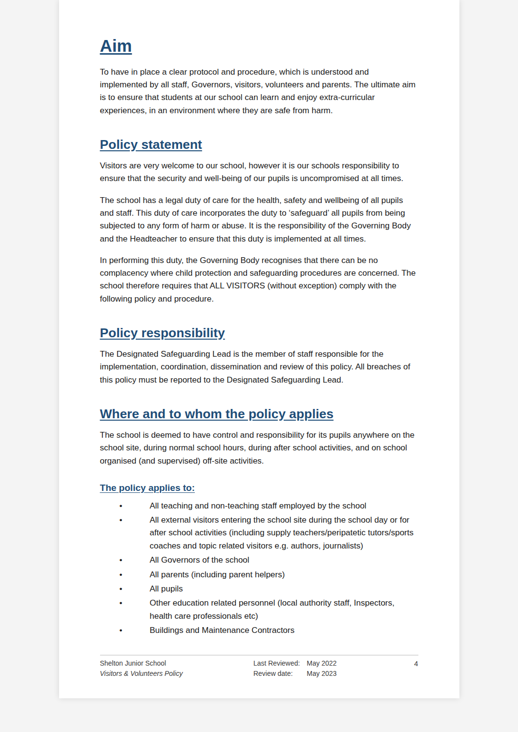Aim
To have in place a clear protocol and procedure, which is understood and implemented by all staff, Governors, visitors, volunteers and parents. The ultimate aim is to ensure that students at our school can learn and enjoy extra-curricular experiences, in an environment where they are safe from harm.
Policy statement
Visitors are very welcome to our school, however it is our schools responsibility to ensure that the security and well-being of our pupils is uncompromised at all times.
The school has a legal duty of care for the health, safety and wellbeing of all pupils and staff. This duty of care incorporates the duty to ‘safeguard’ all pupils from being subjected to any form of harm or abuse. It is the responsibility of the Governing Body and the Headteacher to ensure that this duty is implemented at all times.
In performing this duty, the Governing Body recognises that there can be no complacency where child protection and safeguarding procedures are concerned. The school therefore requires that ALL VISITORS (without exception) comply with the following policy and procedure.
Policy responsibility
The Designated Safeguarding Lead is the member of staff responsible for the implementation, coordination, dissemination and review of this policy. All breaches of this policy must be reported to the Designated Safeguarding Lead.
Where and to whom the policy applies
The school is deemed to have control and responsibility for its pupils anywhere on the school site, during normal school hours, during after school activities, and on school organised (and supervised) off-site activities.
The policy applies to:
All teaching and non-teaching staff employed by the school
All external visitors entering the school site during the school day or for after school activities (including supply teachers/peripatetic tutors/sports coaches and topic related visitors e.g. authors, journalists)
All Governors of the school
All parents (including parent helpers)
All pupils
Other education related personnel (local authority staff, Inspectors, health care professionals etc)
Buildings and Maintenance Contractors
Shelton Junior School Visitors & Volunteers Policy
| Last Reviewed: | May 2022 |
| Review date: | May 2023 |
4